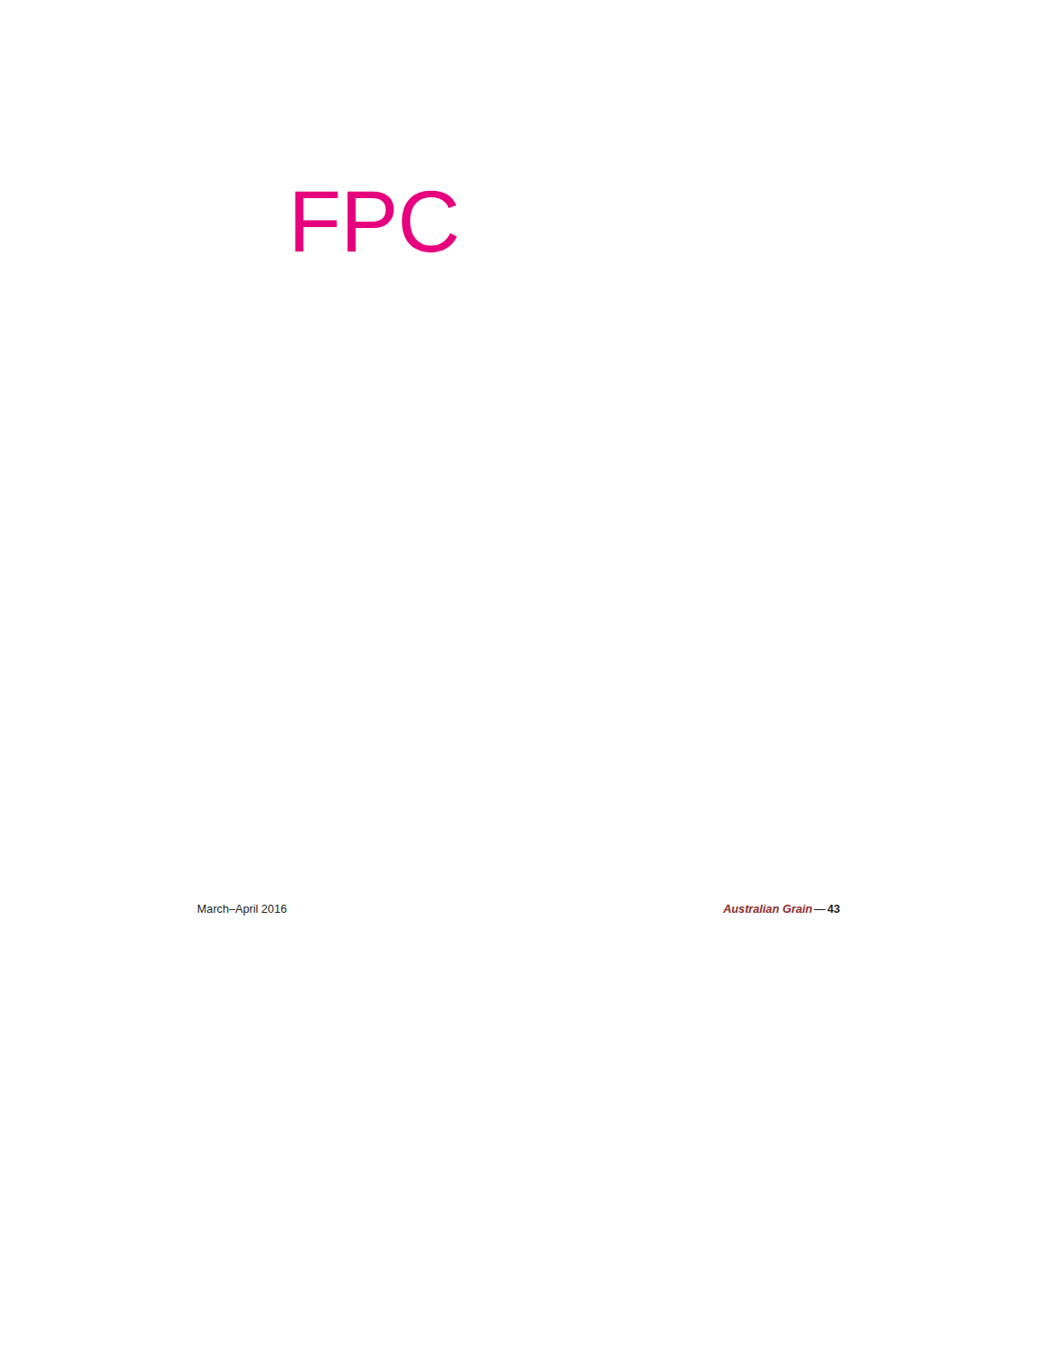FPC
March–April 2016 Australian Grain—43